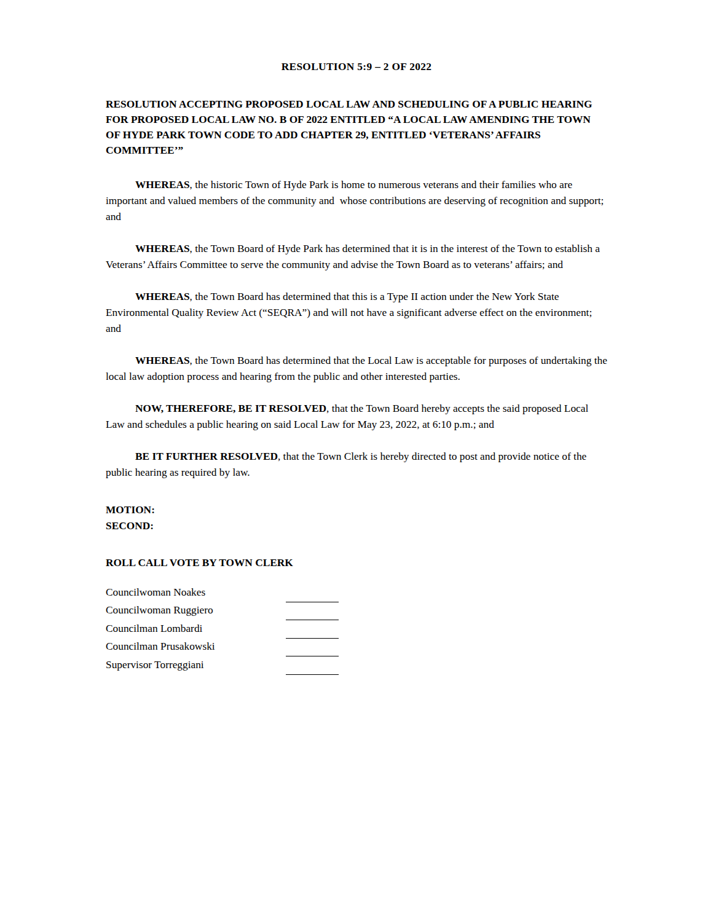RESOLUTION 5:9 – 2 OF 2022
RESOLUTION ACCEPTING PROPOSED LOCAL LAW AND SCHEDULING OF A PUBLIC HEARING FOR PROPOSED LOCAL LAW NO. B OF 2022 ENTITLED “A LOCAL LAW AMENDING THE TOWN OF HYDE PARK TOWN CODE TO ADD CHAPTER 29, ENTITLED ‘VETERANS’ AFFAIRS COMMITTEE’”
WHEREAS, the historic Town of Hyde Park is home to numerous veterans and their families who are important and valued members of the community and whose contributions are deserving of recognition and support; and
WHEREAS, the Town Board of Hyde Park has determined that it is in the interest of the Town to establish a Veterans’ Affairs Committee to serve the community and advise the Town Board as to veterans’ affairs; and
WHEREAS, the Town Board has determined that this is a Type II action under the New York State Environmental Quality Review Act (“SEQRA”) and will not have a significant adverse effect on the environment; and
WHEREAS, the Town Board has determined that the Local Law is acceptable for purposes of undertaking the local law adoption process and hearing from the public and other interested parties.
NOW, THEREFORE, BE IT RESOLVED, that the Town Board hereby accepts the said proposed Local Law and schedules a public hearing on said Local Law for May 23, 2022, at 6:10 p.m.; and
BE IT FURTHER RESOLVED, that the Town Clerk is hereby directed to post and provide notice of the public hearing as required by law.
MOTION: SECOND:
ROLL CALL VOTE BY TOWN CLERK
| Councilwoman Noakes | |
| Councilwoman Ruggiero | |
| Councilman Lombardi | |
| Councilman Prusakowski | |
| Supervisor Torreggiani | |